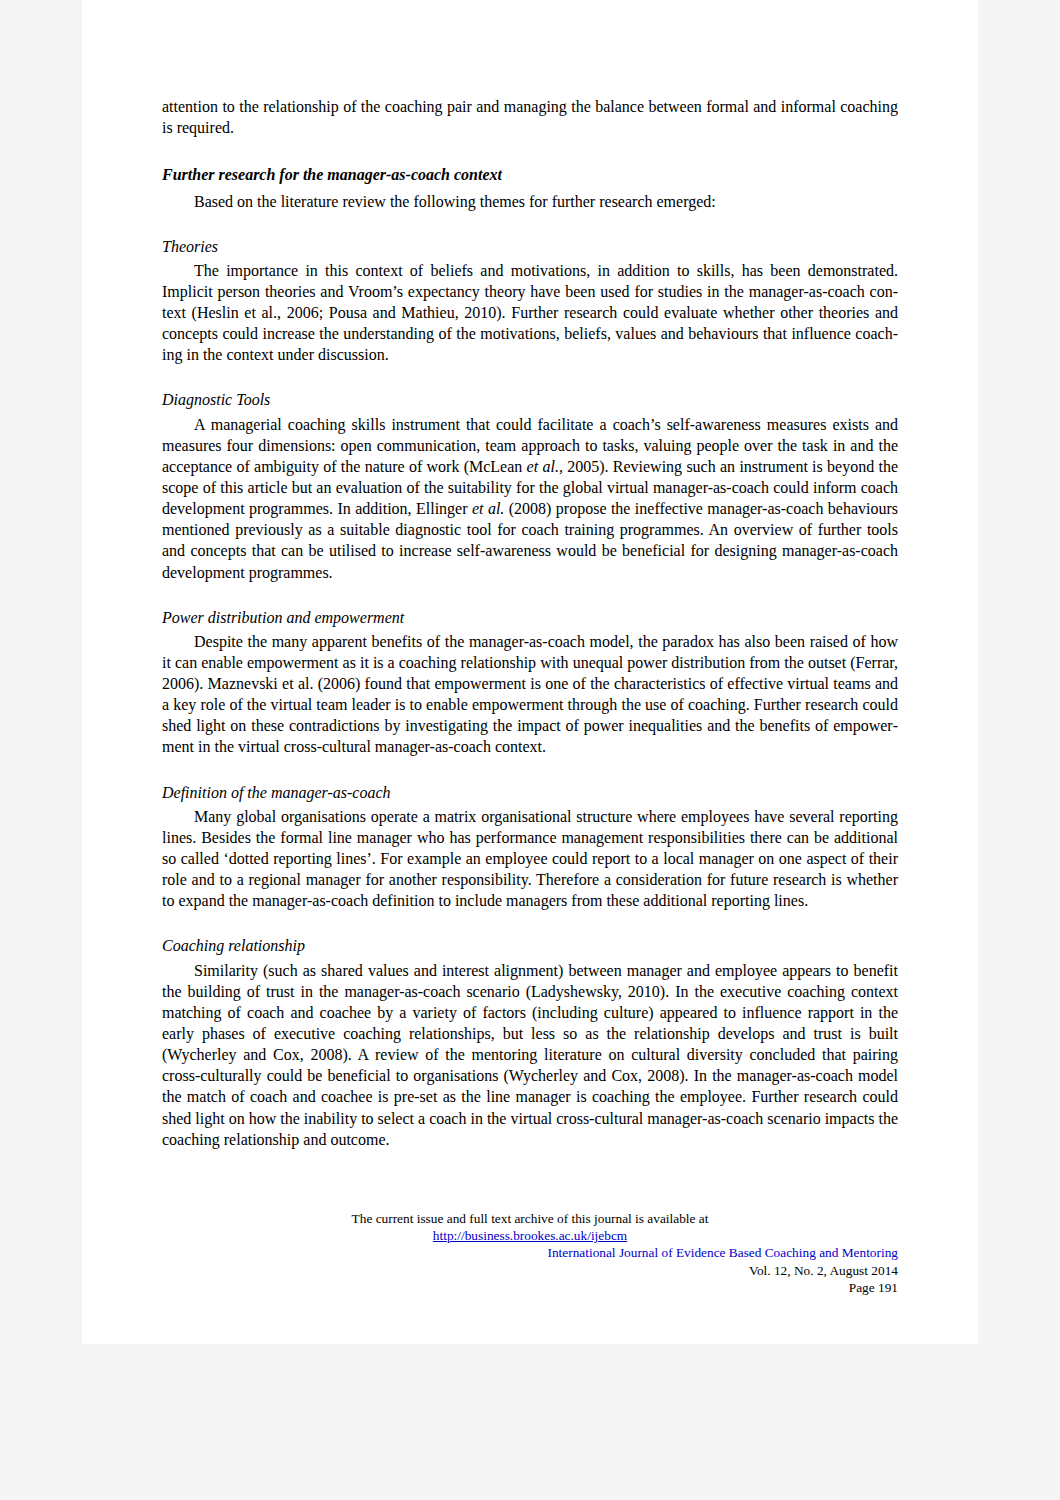attention to the relationship of the coaching pair and managing the balance between formal and informal coaching is required.
Further research for the manager-as-coach context
Based on the literature review the following themes for further research emerged:
Theories
The importance in this context of beliefs and motivations, in addition to skills, has been demonstrated. Implicit person theories and Vroom’s expectancy theory have been used for studies in the manager-as-coach context (Heslin et al., 2006; Pousa and Mathieu, 2010). Further research could evaluate whether other theories and concepts could increase the understanding of the motivations, beliefs, values and behaviours that influence coaching in the context under discussion.
Diagnostic Tools
A managerial coaching skills instrument that could facilitate a coach’s self-awareness measures exists and measures four dimensions: open communication, team approach to tasks, valuing people over the task in and the acceptance of ambiguity of the nature of work (McLean et al., 2005). Reviewing such an instrument is beyond the scope of this article but an evaluation of the suitability for the global virtual manager-as-coach could inform coach development programmes. In addition, Ellinger et al. (2008) propose the ineffective manager-as-coach behaviours mentioned previously as a suitable diagnostic tool for coach training programmes. An overview of further tools and concepts that can be utilised to increase self-awareness would be beneficial for designing manager-as-coach development programmes.
Power distribution and empowerment
Despite the many apparent benefits of the manager-as-coach model, the paradox has also been raised of how it can enable empowerment as it is a coaching relationship with unequal power distribution from the outset (Ferrar, 2006). Maznevski et al. (2006) found that empowerment is one of the characteristics of effective virtual teams and a key role of the virtual team leader is to enable empowerment through the use of coaching. Further research could shed light on these contradictions by investigating the impact of power inequalities and the benefits of empowerment in the virtual cross-cultural manager-as-coach context.
Definition of the manager-as-coach
Many global organisations operate a matrix organisational structure where employees have several reporting lines. Besides the formal line manager who has performance management responsibilities there can be additional so called ‘dotted reporting lines’. For example an employee could report to a local manager on one aspect of their role and to a regional manager for another responsibility. Therefore a consideration for future research is whether to expand the manager-as-coach definition to include managers from these additional reporting lines.
Coaching relationship
Similarity (such as shared values and interest alignment) between manager and employee appears to benefit the building of trust in the manager-as-coach scenario (Ladyshewsky, 2010). In the executive coaching context matching of coach and coachee by a variety of factors (including culture) appeared to influence rapport in the early phases of executive coaching relationships, but less so as the relationship develops and trust is built (Wycherley and Cox, 2008). A review of the mentoring literature on cultural diversity concluded that pairing cross-culturally could be beneficial to organisations (Wycherley and Cox, 2008). In the manager-as-coach model the match of coach and coachee is pre-set as the line manager is coaching the employee. Further research could shed light on how the inability to select a coach in the virtual cross-cultural manager-as-coach scenario impacts the coaching relationship and outcome.
The current issue and full text archive of this journal is available at
http://business.brookes.ac.uk/ijebcm
International Journal of Evidence Based Coaching and Mentoring
Vol. 12, No. 2, August 2014
Page 191